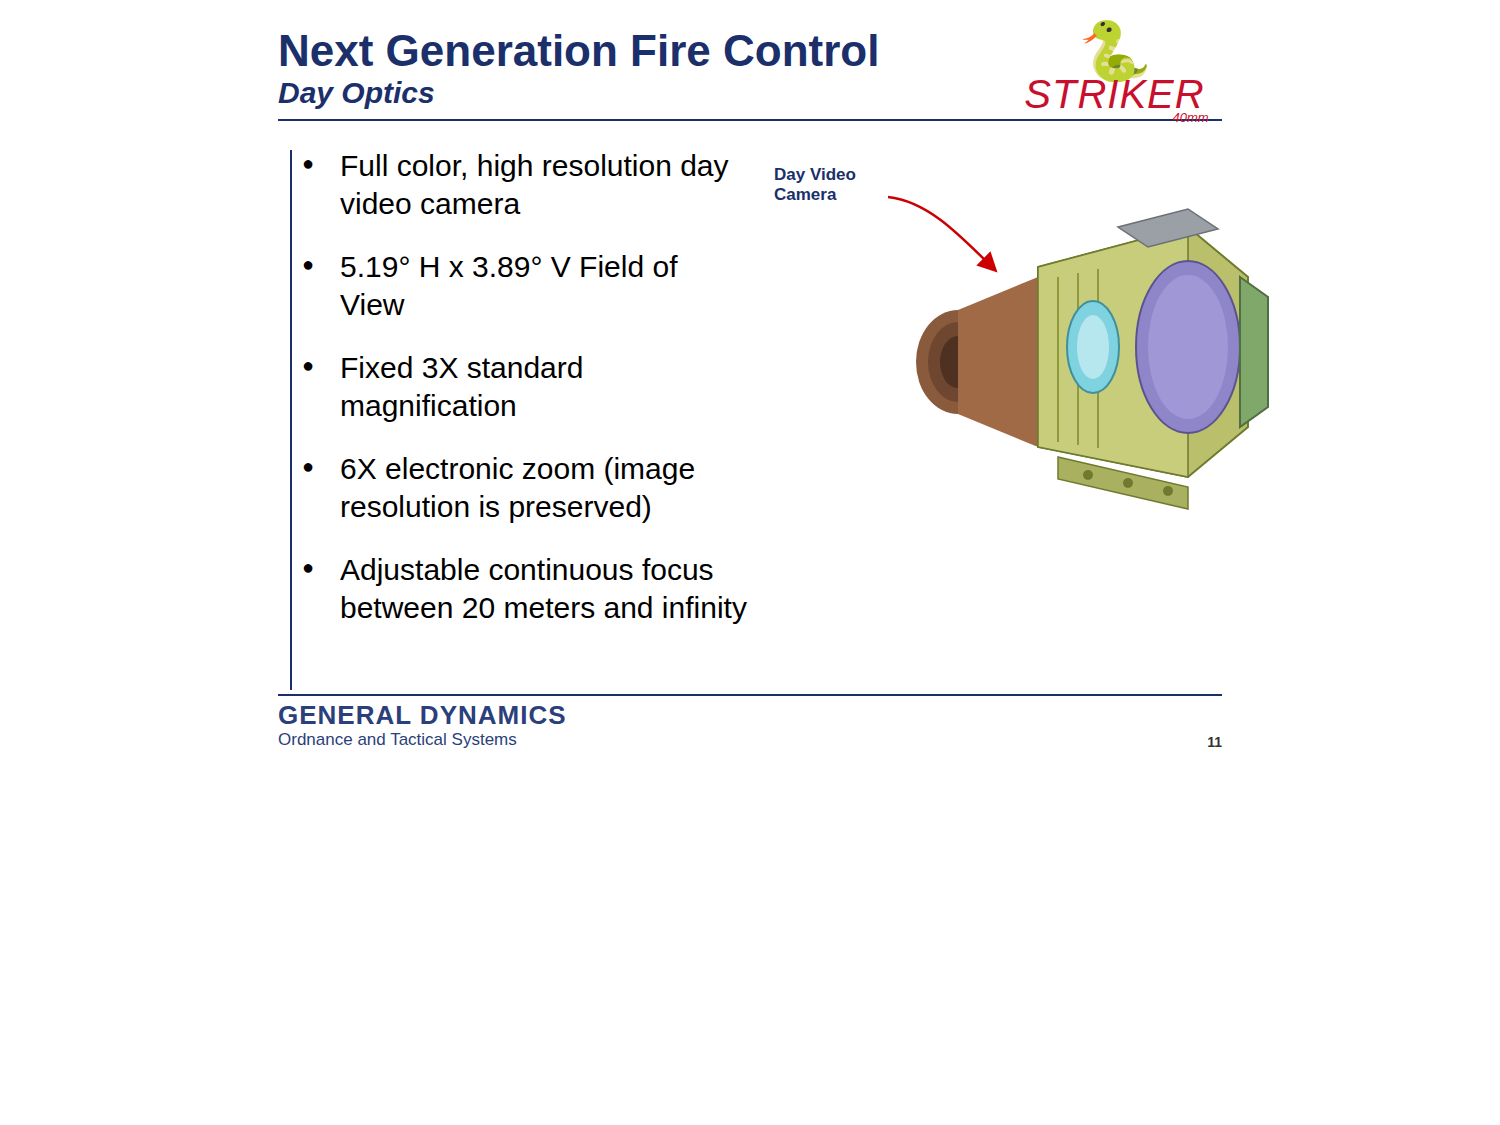Next Generation Fire Control
Day Optics
🐍 STRIKER40mm
Full color, high resolution day video camera
5.19° H x 3.89° V Field of View
Fixed 3X standard magnification
6X electronic zoom (image resolution is preserved)
Adjustable continuous focus between 20 meters and infinity
Day Video
Camera
GENERAL DYNAMICS
Ordnance and Tactical Systems
11